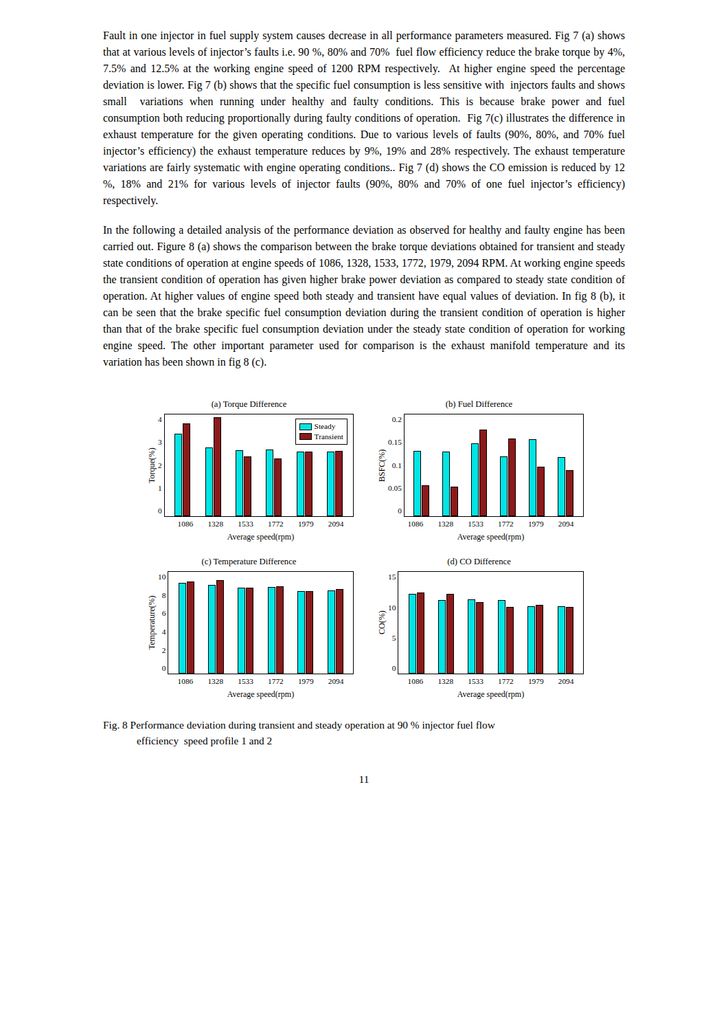Fault in one injector in fuel supply system causes decrease in all performance parameters measured. Fig 7 (a) shows that at various levels of injector’s faults i.e. 90 %, 80% and 70% fuel flow efficiency reduce the brake torque by 4%, 7.5% and 12.5% at the working engine speed of 1200 RPM respectively. At higher engine speed the percentage deviation is lower. Fig 7 (b) shows that the specific fuel consumption is less sensitive with injectors faults and shows small variations when running under healthy and faulty conditions. This is because brake power and fuel consumption both reducing proportionally during faulty conditions of operation. Fig 7(c) illustrates the difference in exhaust temperature for the given operating conditions. Due to various levels of faults (90%, 80%, and 70% fuel injector’s efficiency) the exhaust temperature reduces by 9%, 19% and 28% respectively. The exhaust temperature variations are fairly systematic with engine operating conditions.. Fig 7 (d) shows the CO emission is reduced by 12 %, 18% and 21% for various levels of injector faults (90%, 80% and 70% of one fuel injector’s efficiency) respectively.
In the following a detailed analysis of the performance deviation as observed for healthy and faulty engine has been carried out. Figure 8 (a) shows the comparison between the brake torque deviations obtained for transient and steady state conditions of operation at engine speeds of 1086, 1328, 1533, 1772, 1979, 2094 RPM. At working engine speeds the transient condition of operation has given higher brake power deviation as compared to steady state condition of operation. At higher values of engine speed both steady and transient have equal values of deviation. In fig 8 (b), it can be seen that the brake specific fuel consumption deviation during the transient condition of operation is higher than that of the brake specific fuel consumption deviation under the steady state condition of operation for working engine speed. The other important parameter used for comparison is the exhaust manifold temperature and its variation has been shown in fig 8 (c).
(a) Torque Difference
Torque(%)
4 3 2 1 0
Steady
Transient
108613281533177219792094
Average speed(rpm)
(b) Fuel Difference
BSFC(%)
0.2 0.15 0.1 0.05 0
108613281533177219792094
Average speed(rpm)
(c) Temperature Difference
Temperature(%)
10 8 6 4 2 0
108613281533177219792094
Average speed(rpm)
(d) CO Difference
CO(%)
15 10 5 0
108613281533177219792094
Average speed(rpm)
Fig. 8 Performance deviation during transient and steady operation at 90 % injector fuel flow efficiency speed profile 1 and 2
11